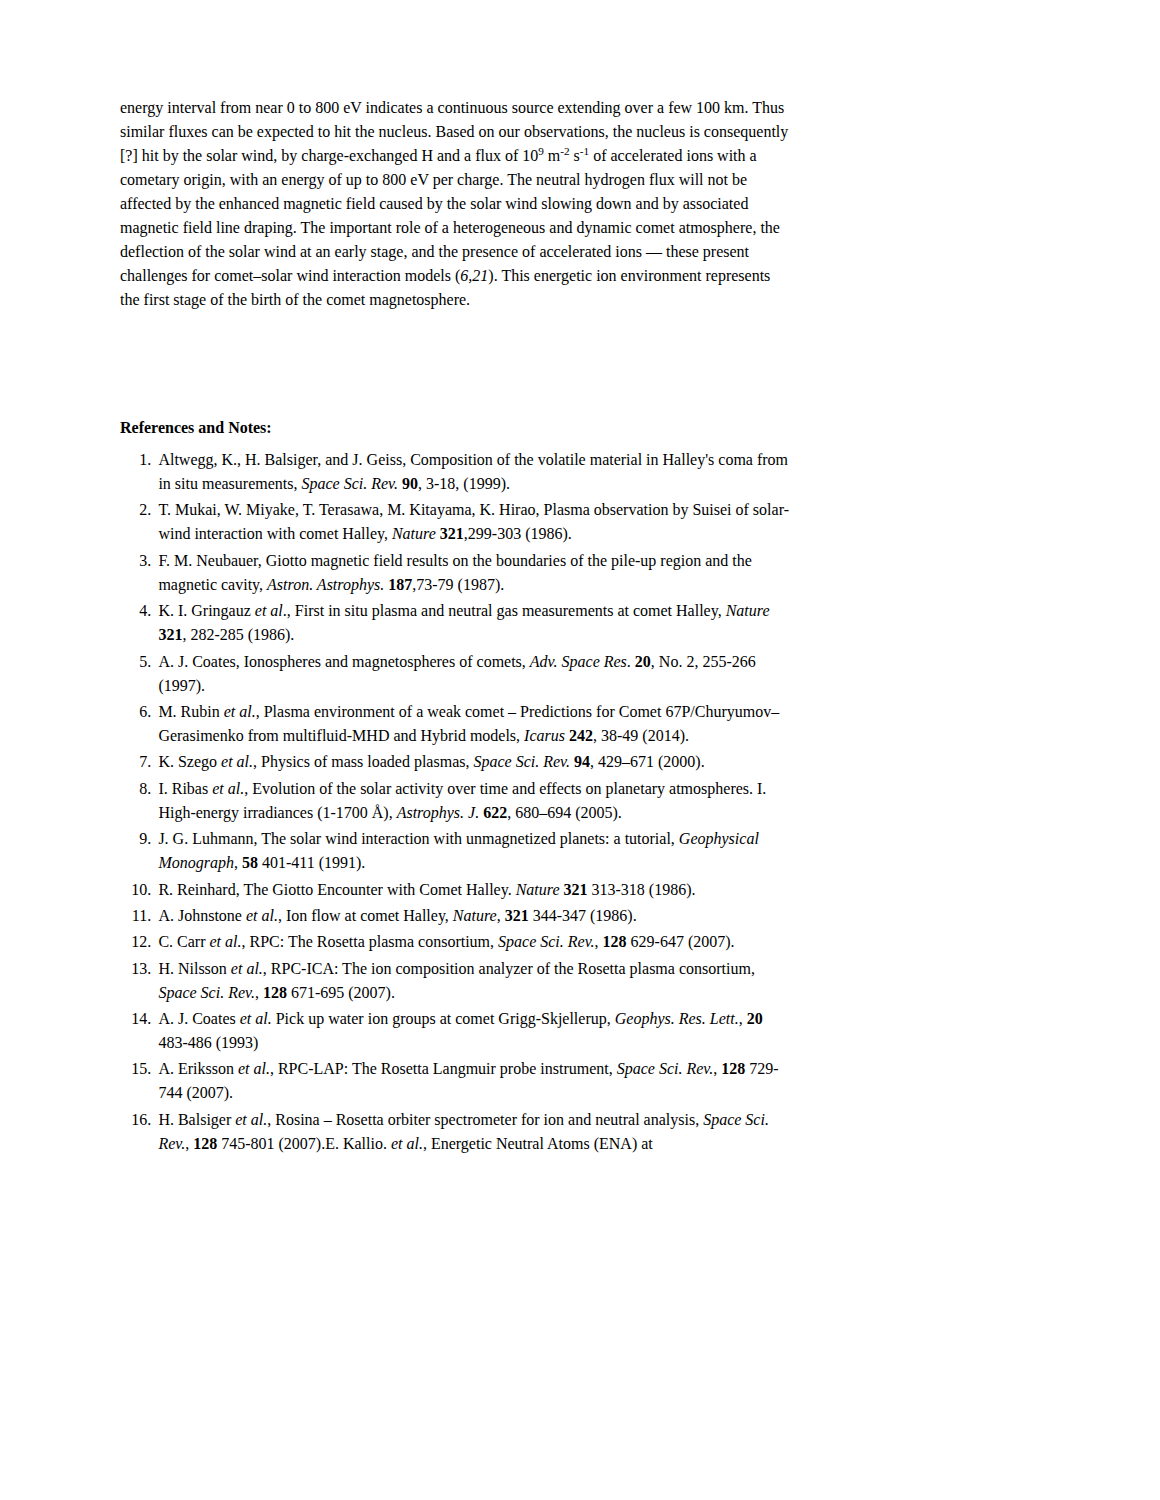energy interval from near 0 to 800 eV indicates a continuous source extending over a few 100 km. Thus similar fluxes can be expected to hit the nucleus. Based on our observations, the nucleus is consequently [?] hit by the solar wind, by charge-exchanged H and a flux of 109 m-2 s-1 of accelerated ions with a cometary origin, with an energy of up to 800 eV per charge. The neutral hydrogen flux will not be affected by the enhanced magnetic field caused by the solar wind slowing down and by associated magnetic field line draping. The important role of a heterogeneous and dynamic comet atmosphere, the deflection of the solar wind at an early stage, and the presence of accelerated ions — these present challenges for comet–solar wind interaction models (6,21). This energetic ion environment represents the first stage of the birth of the comet magnetosphere.
References and Notes:
Altwegg, K., H. Balsiger, and J. Geiss, Composition of the volatile material in Halley's coma from in situ measurements, Space Sci. Rev. 90, 3-18, (1999).
T. Mukai, W. Miyake, T. Terasawa, M. Kitayama, K. Hirao, Plasma observation by Suisei of solar-wind interaction with comet Halley, Nature 321,299-303 (1986).
F. M. Neubauer, Giotto magnetic field results on the boundaries of the pile-up region and the magnetic cavity, Astron. Astrophys. 187,73-79 (1987).
K. I. Gringauz et al., First in situ plasma and neutral gas measurements at comet Halley, Nature 321, 282-285 (1986).
A. J. Coates, Ionospheres and magnetospheres of comets, Adv. Space Res. 20, No. 2, 255-266 (1997).
M. Rubin et al., Plasma environment of a weak comet – Predictions for Comet 67P/Churyumov–Gerasimenko from multifluid-MHD and Hybrid models, Icarus 242, 38-49 (2014).
K. Szego et al., Physics of mass loaded plasmas, Space Sci. Rev. 94, 429–671 (2000).
I. Ribas et al., Evolution of the solar activity over time and effects on planetary atmospheres. I. High-energy irradiances (1-1700 Å), Astrophys. J. 622, 680–694 (2005).
J. G. Luhmann, The solar wind interaction with unmagnetized planets: a tutorial, Geophysical Monograph, 58 401-411 (1991).
R. Reinhard, The Giotto Encounter with Comet Halley. Nature 321 313-318 (1986).
A. Johnstone et al., Ion flow at comet Halley, Nature, 321 344-347 (1986).
C. Carr et al., RPC: The Rosetta plasma consortium, Space Sci. Rev., 128 629-647 (2007).
H. Nilsson et al., RPC-ICA: The ion composition analyzer of the Rosetta plasma consortium, Space Sci. Rev., 128 671-695 (2007).
A. J. Coates et al. Pick up water ion groups at comet Grigg-Skjellerup, Geophys. Res. Lett., 20 483-486 (1993)
A. Eriksson et al., RPC-LAP: The Rosetta Langmuir probe instrument, Space Sci. Rev., 128 729-744 (2007).
H. Balsiger et al., Rosina – Rosetta orbiter spectrometer for ion and neutral analysis, Space Sci. Rev., 128 745-801 (2007).E. Kallio. et al., Energetic Neutral Atoms (ENA) at